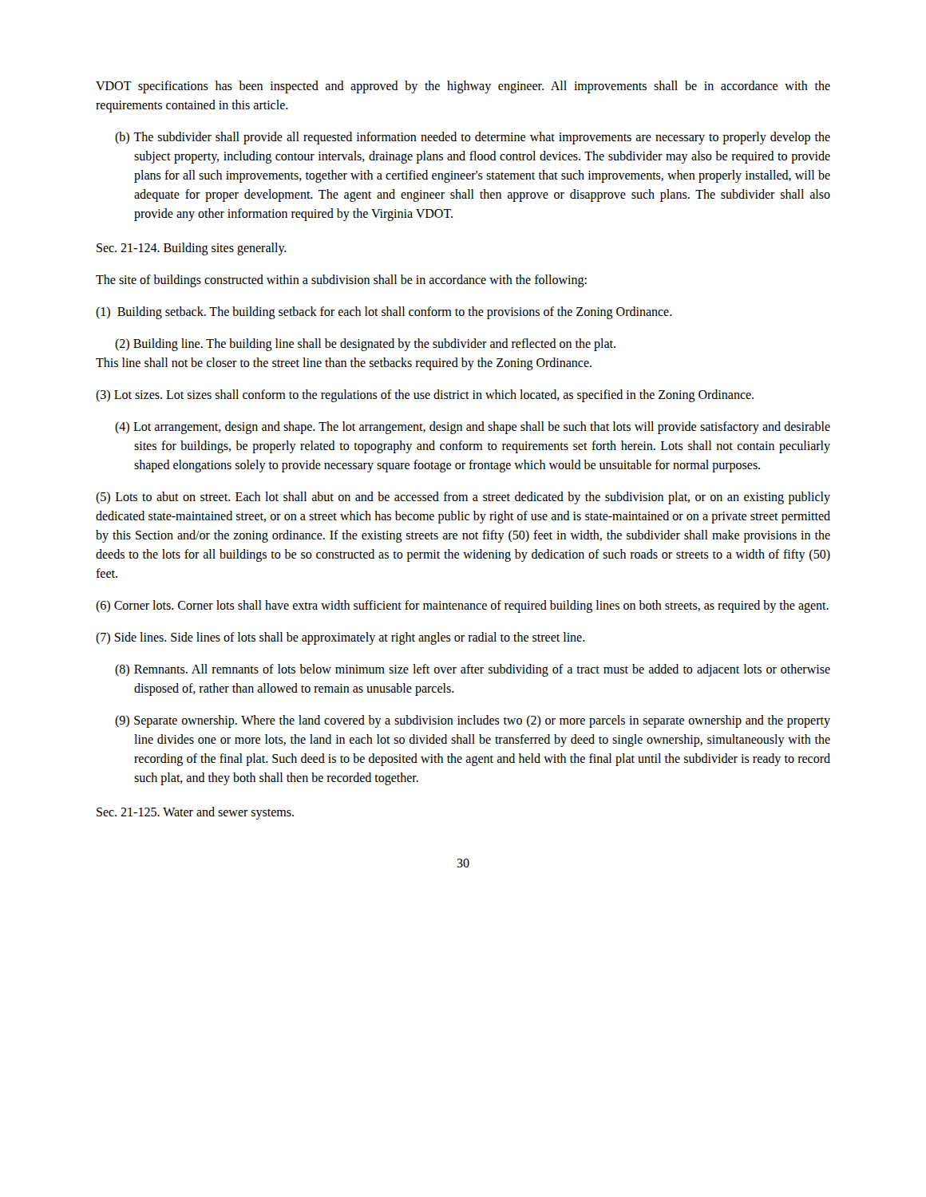VDOT specifications has been inspected and approved by the highway engineer. All improvements shall be in accordance with the requirements contained in this article.
(b) The subdivider shall provide all requested information needed to determine what improvements are necessary to properly develop the subject property, including contour intervals, drainage plans and flood control devices. The subdivider may also be required to provide plans for all such improvements, together with a certified engineer's statement that such improvements, when properly installed, will be adequate for proper development. The agent and engineer shall then approve or disapprove such plans. The subdivider shall also provide any other information required by the Virginia VDOT.
Sec. 21-124. Building sites generally.
The site of buildings constructed within a subdivision shall be in accordance with the following:
(1) Building setback. The building setback for each lot shall conform to the provisions of the Zoning Ordinance.
(2) Building line. The building line shall be designated by the subdivider and reflected on the plat.
This line shall not be closer to the street line than the setbacks required by the Zoning Ordinance.
(3) Lot sizes. Lot sizes shall conform to the regulations of the use district in which located, as specified in the Zoning Ordinance.
(4) Lot arrangement, design and shape. The lot arrangement, design and shape shall be such that lots will provide satisfactory and desirable sites for buildings, be properly related to topography and conform to requirements set forth herein. Lots shall not contain peculiarly shaped elongations solely to provide necessary square footage or frontage which would be unsuitable for normal purposes.
(5) Lots to abut on street. Each lot shall abut on and be accessed from a street dedicated by the subdivision plat, or on an existing publicly dedicated state-maintained street, or on a street which has become public by right of use and is state-maintained or on a private street permitted by this Section and/or the zoning ordinance. If the existing streets are not fifty (50) feet in width, the subdivider shall make provisions in the deeds to the lots for all buildings to be so constructed as to permit the widening by dedication of such roads or streets to a width of fifty (50) feet.
(6) Corner lots. Corner lots shall have extra width sufficient for maintenance of required building lines on both streets, as required by the agent.
(7) Side lines. Side lines of lots shall be approximately at right angles or radial to the street line.
(8) Remnants. All remnants of lots below minimum size left over after subdividing of a tract must be added to adjacent lots or otherwise disposed of, rather than allowed to remain as unusable parcels.
(9) Separate ownership. Where the land covered by a subdivision includes two (2) or more parcels in separate ownership and the property line divides one or more lots, the land in each lot so divided shall be transferred by deed to single ownership, simultaneously with the recording of the final plat. Such deed is to be deposited with the agent and held with the final plat until the subdivider is ready to record such plat, and they both shall then be recorded together.
Sec. 21-125. Water and sewer systems.
30